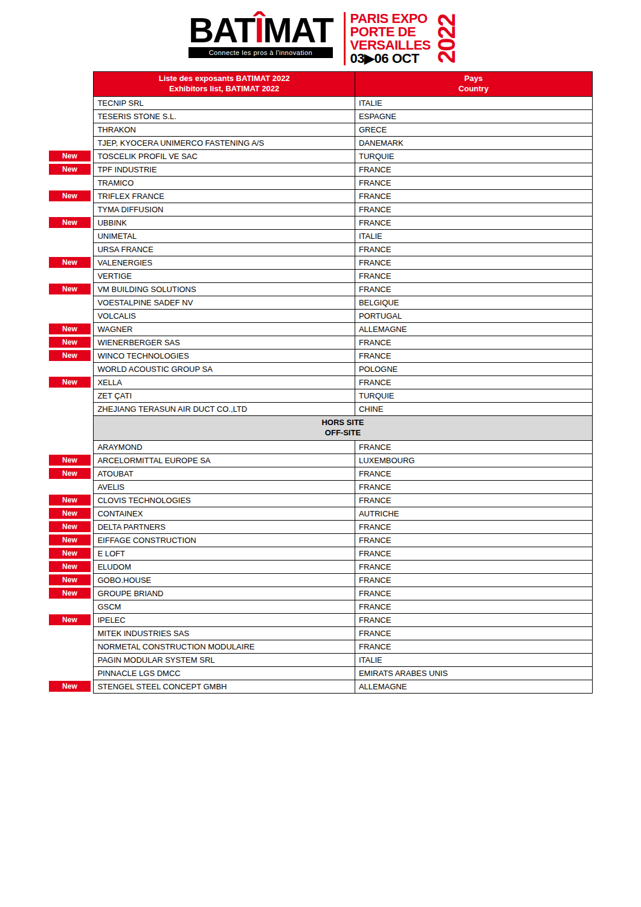BATÎMAT
Connecte les pros à l'innovation
PARIS EXPO
PORTE DE
VERSAILLES
03▶06 OCT
2022
| | Liste des exposants BATIMAT 2022 Exhibitors list, BATIMAT 2022 | Pays Country |
| --- | --- | --- |
| | TECNIP SRL | ITALIE |
| | TESERIS STONE S.L. | ESPAGNE |
| | THRAKON | GRECE |
| | TJEP, KYOCERA UNIMERCO FASTENING A/S | DANEMARK |
| New | TOSCELIK PROFIL VE SAC | TURQUIE |
| New | TPF INDUSTRIE | FRANCE |
| | TRAMICO | FRANCE |
| New | TRIFLEX FRANCE | FRANCE |
| | TYMA DIFFUSION | FRANCE |
| New | UBBINK | FRANCE |
| | UNIMETAL | ITALIE |
| | URSA FRANCE | FRANCE |
| New | VALENERGIES | FRANCE |
| | VERTIGE | FRANCE |
| New | VM BUILDING SOLUTIONS | FRANCE |
| | VOESTALPINE SADEF NV | BELGIQUE |
| | VOLCALIS | PORTUGAL |
| New | WAGNER | ALLEMAGNE |
| New | WIENERBERGER SAS | FRANCE |
| New | WINCO TECHNOLOGIES | FRANCE |
| | WORLD ACOUSTIC GROUP SA | POLOGNE |
| New | XELLA | FRANCE |
| | ZET ÇATI | TURQUIE |
| | ZHEJIANG TERASUN AIR DUCT CO.,LTD | CHINE |
| | HORS SITE OFF-SITE |
| | ARAYMOND | FRANCE |
| New | ARCELORMITTAL EUROPE SA | LUXEMBOURG |
| New | ATOUBAT | FRANCE |
| | AVELIS | FRANCE |
| New | CLOVIS TECHNOLOGIES | FRANCE |
| New | CONTAINEX | AUTRICHE |
| New | DELTA PARTNERS | FRANCE |
| New | EIFFAGE CONSTRUCTION | FRANCE |
| New | E LOFT | FRANCE |
| New | ELUDOM | FRANCE |
| New | GOBO.HOUSE | FRANCE |
| New | GROUPE BRIAND | FRANCE |
| | GSCM | FRANCE |
| New | IPELEC | FRANCE |
| | MITEK INDUSTRIES SAS | FRANCE |
| | NORMETAL CONSTRUCTION MODULAIRE | FRANCE |
| | PAGIN MODULAR SYSTEM SRL | ITALIE |
| | PINNACLE LGS DMCC | EMIRATS ARABES UNIS |
| New | STENGEL STEEL CONCEPT GMBH | ALLEMAGNE |